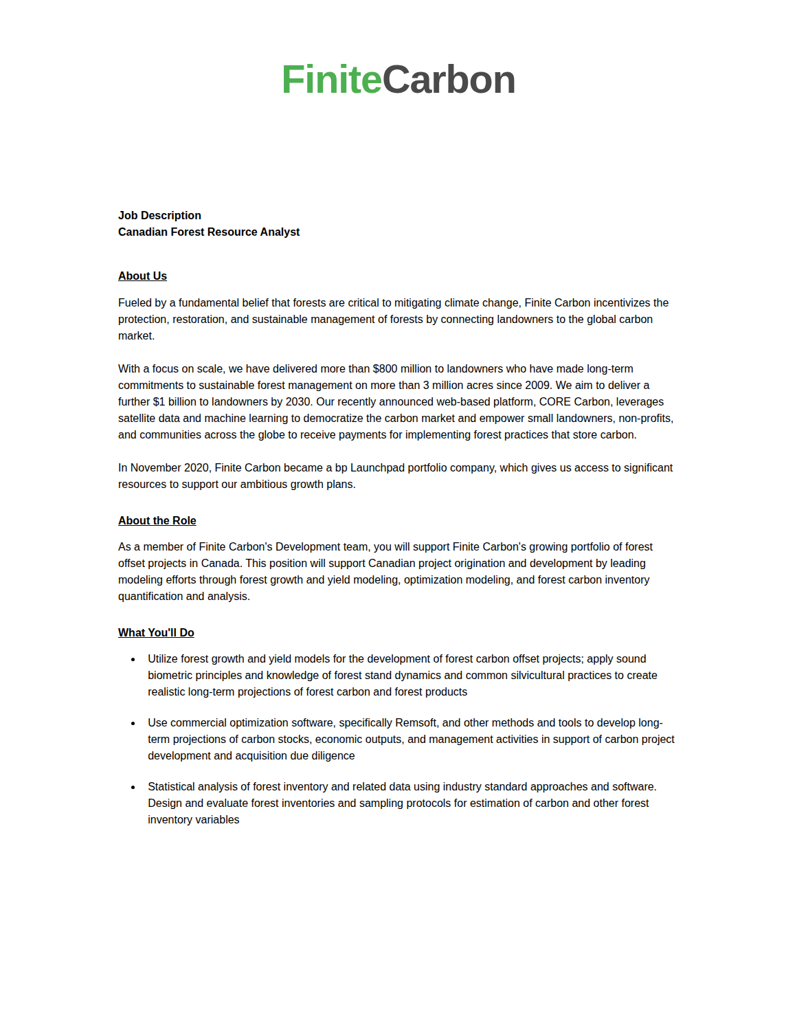Finite Carbon
Job Description
Canadian Forest Resource Analyst
About Us
Fueled by a fundamental belief that forests are critical to mitigating climate change, Finite Carbon incentivizes the protection, restoration, and sustainable management of forests by connecting landowners to the global carbon market.
With a focus on scale, we have delivered more than $800 million to landowners who have made long-term commitments to sustainable forest management on more than 3 million acres since 2009. We aim to deliver a further $1 billion to landowners by 2030. Our recently announced web-based platform, CORE Carbon, leverages satellite data and machine learning to democratize the carbon market and empower small landowners, non-profits, and communities across the globe to receive payments for implementing forest practices that store carbon.
In November 2020, Finite Carbon became a bp Launchpad portfolio company, which gives us access to significant resources to support our ambitious growth plans.
About the Role
As a member of Finite Carbon's Development team, you will support Finite Carbon's growing portfolio of forest offset projects in Canada. This position will support Canadian project origination and development by leading modeling efforts through forest growth and yield modeling, optimization modeling, and forest carbon inventory quantification and analysis.
What You'll Do
Utilize forest growth and yield models for the development of forest carbon offset projects; apply sound biometric principles and knowledge of forest stand dynamics and common silvicultural practices to create realistic long-term projections of forest carbon and forest products
Use commercial optimization software, specifically Remsoft, and other methods and tools to develop long-term projections of carbon stocks, economic outputs, and management activities in support of carbon project development and acquisition due diligence
Statistical analysis of forest inventory and related data using industry standard approaches and software. Design and evaluate forest inventories and sampling protocols for estimation of carbon and other forest inventory variables